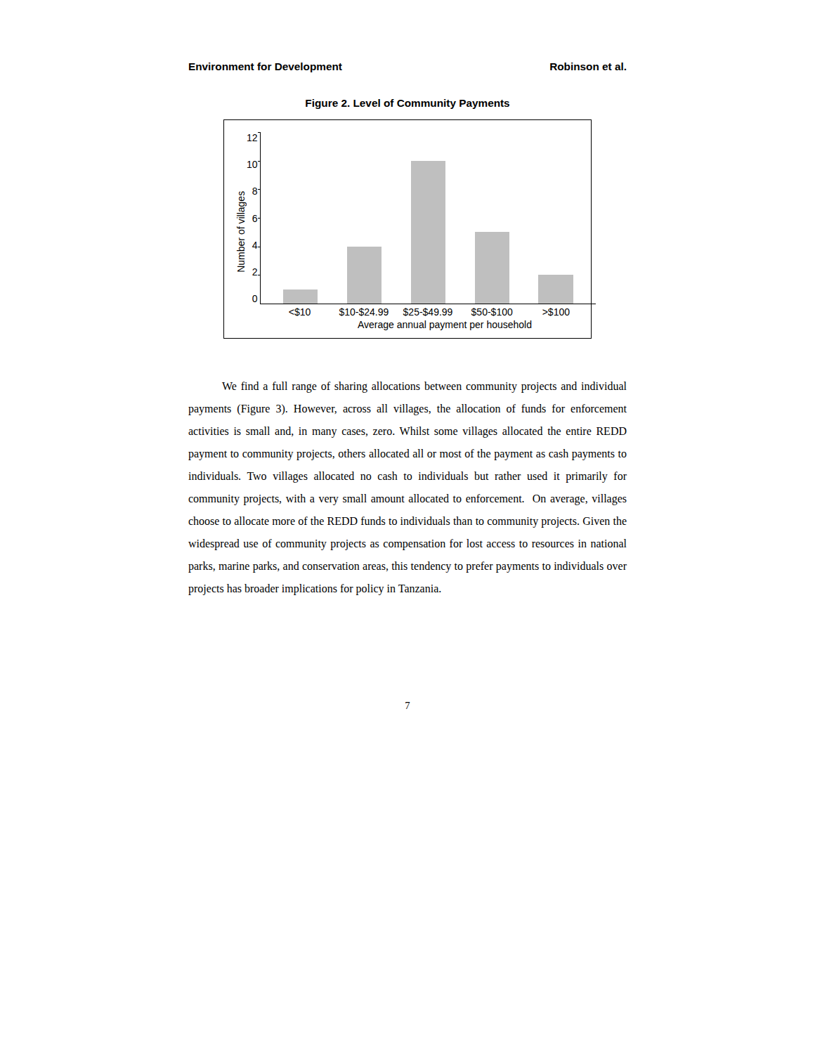Environment for Development Robinson et al.
Figure 2. Level of Community Payments
Number of villages
12 10 8 6 4 2 0
<$10 $10-$24.99 $25-$49.99 $50-$100 >$100
Average annual payment per household
We find a full range of sharing allocations between community projects and individual payments (Figure 3). However, across all villages, the allocation of funds for enforcement activities is small and, in many cases, zero. Whilst some villages allocated the entire REDD payment to community projects, others allocated all or most of the payment as cash payments to individuals. Two villages allocated no cash to individuals but rather used it primarily for community projects, with a very small amount allocated to enforcement. On average, villages choose to allocate more of the REDD funds to individuals than to community projects. Given the widespread use of community projects as compensation for lost access to resources in national parks, marine parks, and conservation areas, this tendency to prefer payments to individuals over projects has broader implications for policy in Tanzania.
7